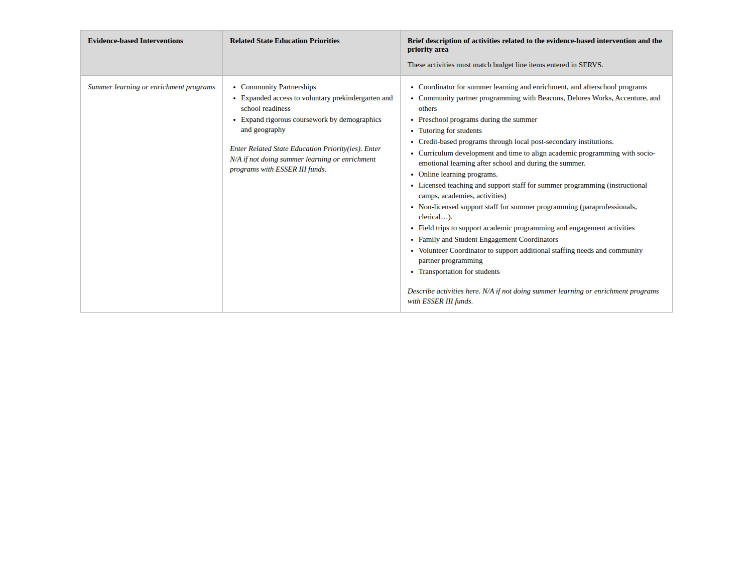| Evidence-based Interventions | Related State Education Priorities | Brief description of activities related to the evidence-based intervention and the priority area These activities must match budget line items entered in SERVS. |
| --- | --- | --- |
| Summer learning or enrichment programs | Community Partnerships Expanded access to voluntary prekindergarten and school readiness Expand rigorous coursework by demographics and geography Enter Related State Education Priority(ies). Enter N/A if not doing summer learning or enrichment programs with ESSER III funds. | Coordinator for summer learning and enrichment, and afterschool programs Community partner programming with Beacons, Delores Works, Accenture, and others Preschool programs during the summer Tutoring for students Credit-based programs through local post-secondary institutions. Curriculum development and time to align academic programming with socio-emotional learning after school and during the summer. Online learning programs. Licensed teaching and support staff for summer programming (instructional camps, academies, activities) Non-licensed support staff for summer programming (paraprofessionals, clerical…). Field trips to support academic programming and engagement activities Family and Student Engagement Coordinators Volunteer Coordinator to support additional staffing needs and community partner programming Transportation for students Describe activities here. N/A if not doing summer learning or enrichment programs with ESSER III funds. |